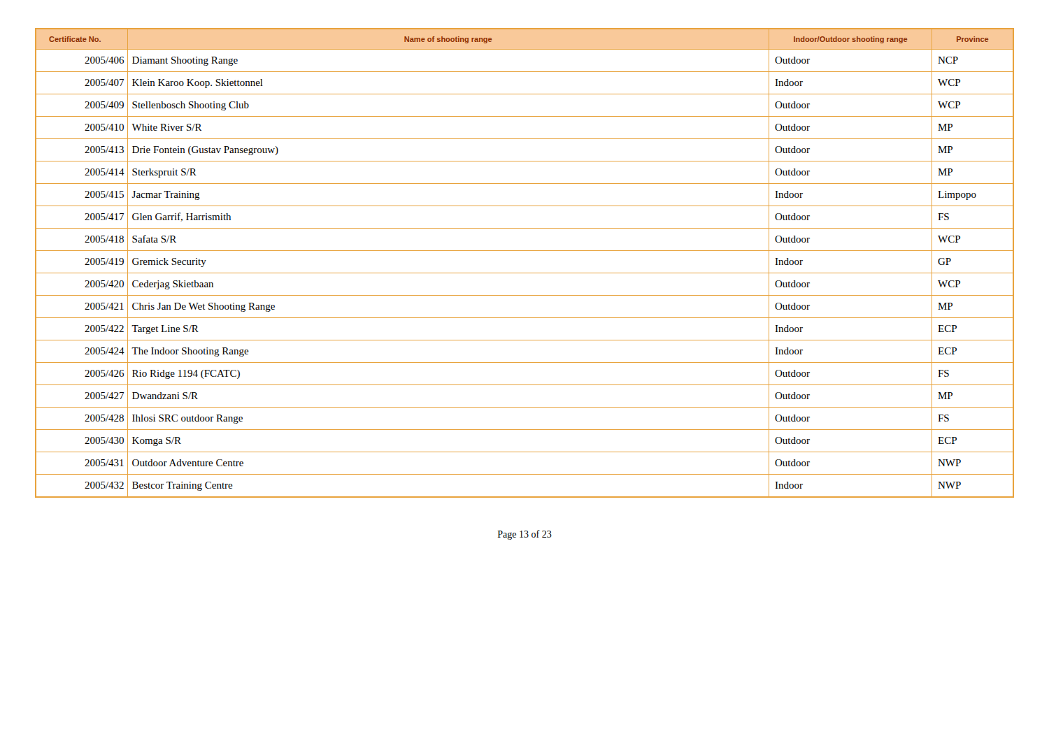| Certificate No. | Name of shooting range | Indoor/Outdoor shooting range | Province |
| --- | --- | --- | --- |
| 2005/406 | Diamant Shooting Range | Outdoor | NCP |
| 2005/407 | Klein Karoo Koop. Skiettonnel | Indoor | WCP |
| 2005/409 | Stellenbosch Shooting Club | Outdoor | WCP |
| 2005/410 | White River S/R | Outdoor | MP |
| 2005/413 | Drie Fontein (Gustav Pansegrouw) | Outdoor | MP |
| 2005/414 | Sterkspruit S/R | Outdoor | MP |
| 2005/415 | Jacmar Training | Indoor | Limpopo |
| 2005/417 | Glen Garrif, Harrismith | Outdoor | FS |
| 2005/418 | Safata S/R | Outdoor | WCP |
| 2005/419 | Gremick Security | Indoor | GP |
| 2005/420 | Cederjag Skietbaan | Outdoor | WCP |
| 2005/421 | Chris Jan De Wet Shooting Range | Outdoor | MP |
| 2005/422 | Target Line S/R | Indoor | ECP |
| 2005/424 | The Indoor Shooting Range | Indoor | ECP |
| 2005/426 | Rio Ridge 1194 (FCATC) | Outdoor | FS |
| 2005/427 | Dwandzani S/R | Outdoor | MP |
| 2005/428 | Ihlosi SRC outdoor Range | Outdoor | FS |
| 2005/430 | Komga S/R | Outdoor | ECP |
| 2005/431 | Outdoor Adventure Centre | Outdoor | NWP |
| 2005/432 | Bestcor Training Centre | Indoor | NWP |
Page 13 of 23